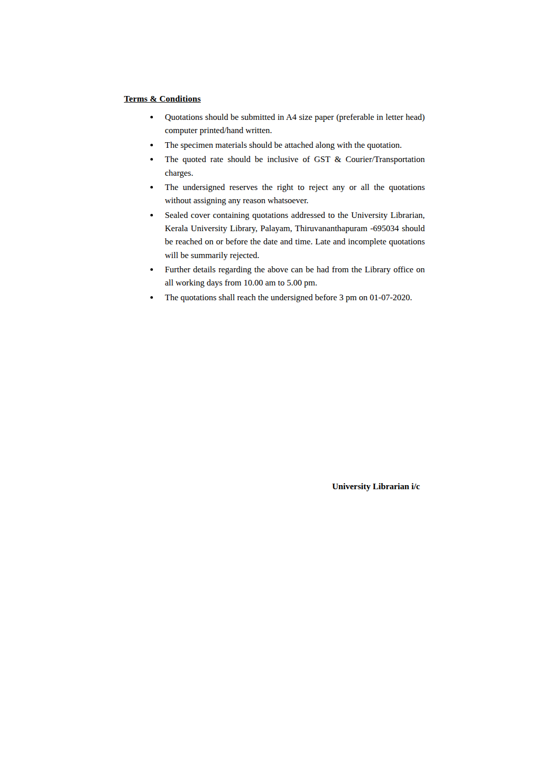Terms & Conditions
Quotations should be submitted in A4 size paper (preferable in letter head) computer printed/hand written.
The specimen materials should be attached along with the quotation.
The quoted rate should be inclusive of GST & Courier/Transportation charges.
The undersigned reserves the right to reject any or all the quotations without assigning any reason whatsoever.
Sealed cover containing quotations addressed to the University Librarian, Kerala University Library, Palayam, Thiruvananthapuram -695034 should be reached on or before the date and time. Late and incomplete quotations will be summarily rejected.
Further details regarding the above can be had from the Library office on all working days from 10.00 am to 5.00 pm.
The quotations shall reach the undersigned before 3 pm on 01-07-2020.
University Librarian i/c